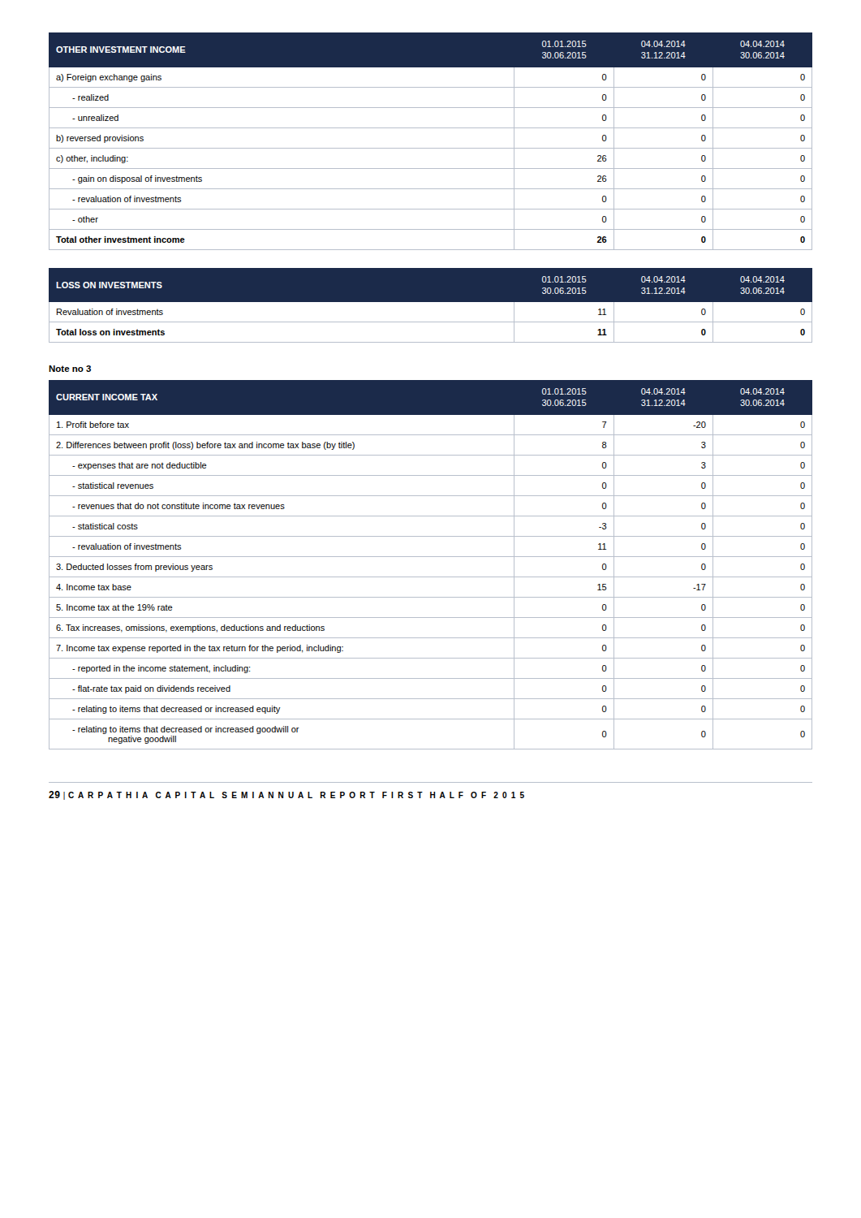| OTHER INVESTMENT INCOME | 01.01.2015 30.06.2015 | 04.04.2014 31.12.2014 | 04.04.2014 30.06.2014 |
| --- | --- | --- | --- |
| a) Foreign exchange gains | 0 | 0 | 0 |
| - realized | 0 | 0 | 0 |
| - unrealized | 0 | 0 | 0 |
| b) reversed provisions | 0 | 0 | 0 |
| c) other, including: | 26 | 0 | 0 |
| - gain on disposal of investments | 26 | 0 | 0 |
| - revaluation of investments | 0 | 0 | 0 |
| - other | 0 | 0 | 0 |
| Total other investment income | 26 | 0 | 0 |
| LOSS ON INVESTMENTS | 01.01.2015 30.06.2015 | 04.04.2014 31.12.2014 | 04.04.2014 30.06.2014 |
| --- | --- | --- | --- |
| Revaluation of investments | 11 | 0 | 0 |
| Total loss on investments | 11 | 0 | 0 |
Note no 3
| CURRENT INCOME TAX | 01.01.2015 30.06.2015 | 04.04.2014 31.12.2014 | 04.04.2014 30.06.2014 |
| --- | --- | --- | --- |
| 1. Profit before tax | 7 | -20 | 0 |
| 2. Differences between profit (loss) before tax and income tax base (by title) | 8 | 3 | 0 |
| - expenses that are not deductible | 0 | 3 | 0 |
| - statistical revenues | 0 | 0 | 0 |
| - revenues that do not constitute income tax revenues | 0 | 0 | 0 |
| - statistical costs | -3 | 0 | 0 |
| - revaluation of investments | 11 | 0 | 0 |
| 3. Deducted losses from previous years | 0 | 0 | 0 |
| 4. Income tax base | 15 | -17 | 0 |
| 5. Income tax at the 19% rate | 0 | 0 | 0 |
| 6. Tax increases, omissions, exemptions, deductions and reductions | 0 | 0 | 0 |
| 7. Income tax expense reported in the tax return for the period, including: | 0 | 0 | 0 |
| - reported in the income statement, including: | 0 | 0 | 0 |
| - flat-rate tax paid on dividends received | 0 | 0 | 0 |
| - relating to items that decreased or increased equity | 0 | 0 | 0 |
| - relating to items that decreased or increased goodwill or negative goodwill | 0 | 0 | 0 |
29 | C A R P A T H I A C A P I T A L S E M I A N N U A L R E P O R T F I R S T H A L F O F 2 0 1 5